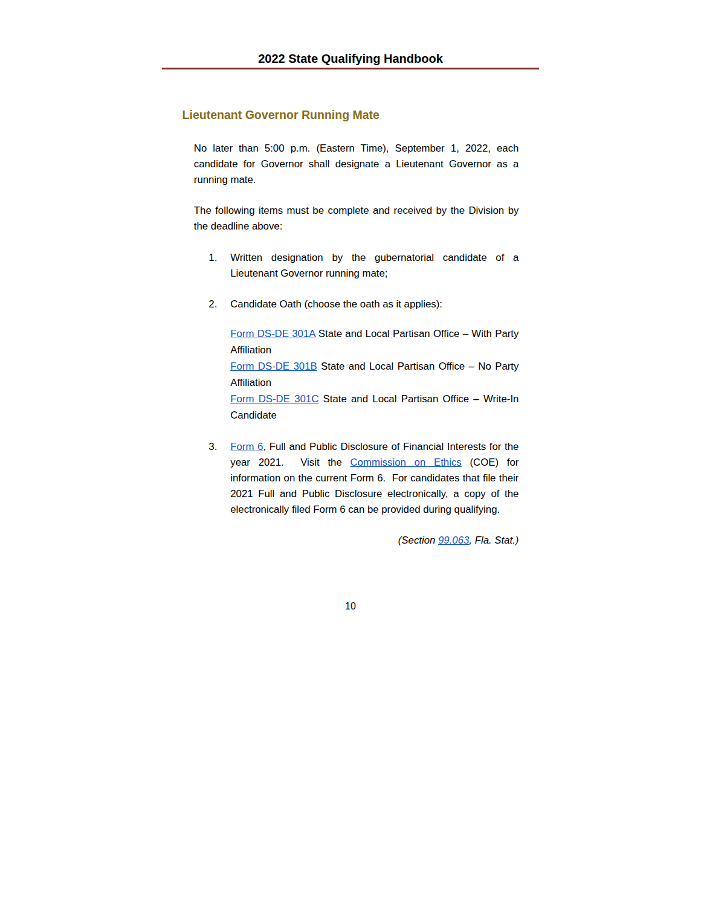2022 State Qualifying Handbook
Lieutenant Governor Running Mate
No later than 5:00 p.m. (Eastern Time), September 1, 2022, each candidate for Governor shall designate a Lieutenant Governor as a running mate.
The following items must be complete and received by the Division by the deadline above:
Written designation by the gubernatorial candidate of a Lieutenant Governor running mate;
Candidate Oath (choose the oath as it applies):
Form DS-DE 301A State and Local Partisan Office – With Party Affiliation
Form DS-DE 301B State and Local Partisan Office – No Party Affiliation
Form DS-DE 301C State and Local Partisan Office – Write-In Candidate
Form 6, Full and Public Disclosure of Financial Interests for the year 2021. Visit the Commission on Ethics (COE) for information on the current Form 6. For candidates that file their 2021 Full and Public Disclosure electronically, a copy of the electronically filed Form 6 can be provided during qualifying.
(Section 99.063, Fla. Stat.)
10